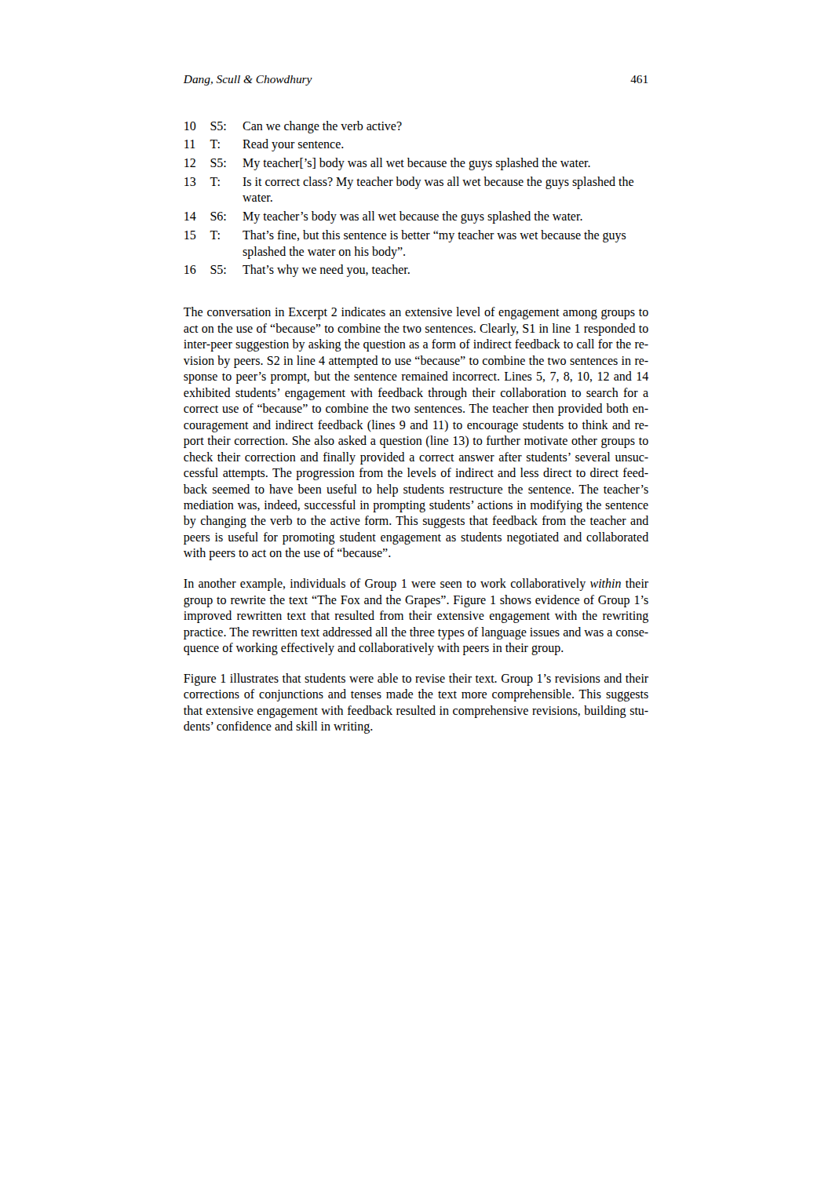Dang, Scull & Chowdhury 461
| 10 | S5: | Can we change the verb active? |
| 11 | T: | Read your sentence. |
| 12 | S5: | My teacher[’s] body was all wet because the guys splashed the water. |
| 13 | T: | Is it correct class? My teacher body was all wet because the guys splashed the water. |
| 14 | S6: | My teacher’s body was all wet because the guys splashed the water. |
| 15 | T: | That’s fine, but this sentence is better “my teacher was wet because the guys splashed the water on his body”. |
| 16 | S5: | That’s why we need you, teacher. |
The conversation in Excerpt 2 indicates an extensive level of engagement among groups to act on the use of “because” to combine the two sentences. Clearly, S1 in line 1 responded to inter-peer suggestion by asking the question as a form of indirect feedback to call for the revision by peers. S2 in line 4 attempted to use “because” to combine the two sentences in response to peer’s prompt, but the sentence remained incorrect. Lines 5, 7, 8, 10, 12 and 14 exhibited students’ engagement with feedback through their collaboration to search for a correct use of “because” to combine the two sentences. The teacher then provided both encouragement and indirect feedback (lines 9 and 11) to encourage students to think and report their correction. She also asked a question (line 13) to further motivate other groups to check their correction and finally provided a correct answer after students’ several unsuccessful attempts. The progression from the levels of indirect and less direct to direct feedback seemed to have been useful to help students restructure the sentence. The teacher’s mediation was, indeed, successful in prompting students’ actions in modifying the sentence by changing the verb to the active form. This suggests that feedback from the teacher and peers is useful for promoting student engagement as students negotiated and collaborated with peers to act on the use of “because”.
In another example, individuals of Group 1 were seen to work collaboratively within their group to rewrite the text “The Fox and the Grapes”. Figure 1 shows evidence of Group 1’s improved rewritten text that resulted from their extensive engagement with the rewriting practice. The rewritten text addressed all the three types of language issues and was a consequence of working effectively and collaboratively with peers in their group.
Figure 1 illustrates that students were able to revise their text. Group 1’s revisions and their corrections of conjunctions and tenses made the text more comprehensible. This suggests that extensive engagement with feedback resulted in comprehensive revisions, building students’ confidence and skill in writing.